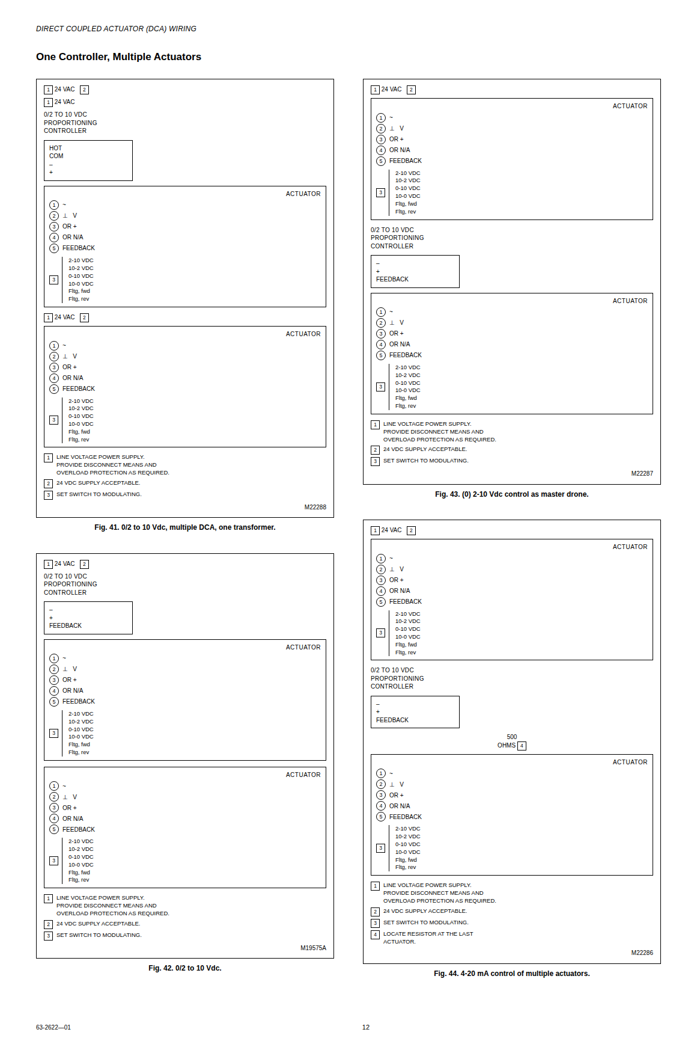DIRECT COUPLED ACTUATOR (DCA) WIRING
One Controller, Multiple Actuators
1 24 VAC 2
1 24 VAC
0/2 TO 10 VDC
PROPORTIONING
CONTROLLER
HOT
COM
–
+
ACTUATOR
1 ~
2 ⊥ V
3 OR +
4 OR N/A
5 FEEDBACK
3
2-10 VDC
10-2 VDC
0-10 VDC
10-0 VDC
Fltg, fwd
Fltg, rev
1 24 VAC 2
ACTUATOR
1 ~
2 ⊥ V
3 OR +
4 OR N/A
5 FEEDBACK
3
2-10 VDC
10-2 VDC
0-10 VDC
10-0 VDC
Fltg, fwd
Fltg, rev
1 LINE VOLTAGE POWER SUPPLY.
PROVIDE DISCONNECT MEANS AND
OVERLOAD PROTECTION AS REQUIRED.
224 VDC SUPPLY ACCEPTABLE.
3 SET SWITCH TO MODULATING.
M22288
Fig. 41. 0/2 to 10 Vdc, multiple DCA, one transformer.
1 24 VAC 2
0/2 TO 10 VDC
PROPORTIONING
CONTROLLER
–
+
FEEDBACK
ACTUATOR
1 ~
2 ⊥ V
3 OR +
4 OR N/A
5 FEEDBACK
3
2-10 VDC
10-2 VDC
0-10 VDC
10-0 VDC
Fltg, fwd
Fltg, rev
ACTUATOR
1 ~
2 ⊥ V
3 OR +
4 OR N/A
5 FEEDBACK
3
2-10 VDC
10-2 VDC
0-10 VDC
10-0 VDC
Fltg, fwd
Fltg, rev
1 LINE VOLTAGE POWER SUPPLY.
PROVIDE DISCONNECT MEANS AND
OVERLOAD PROTECTION AS REQUIRED.
224 VDC SUPPLY ACCEPTABLE.
3 SET SWITCH TO MODULATING.
M19575A
Fig. 42. 0/2 to 10 Vdc.
1 24 VAC 2
ACTUATOR
1 ~
2 ⊥ V
3 OR +
4 OR N/A
5 FEEDBACK
3
2-10 VDC
10-2 VDC
0-10 VDC
10-0 VDC
Fltg, fwd
Fltg, rev
0/2 TO 10 VDC
PROPORTIONING
CONTROLLER
–
+
FEEDBACK
ACTUATOR
1 ~
2 ⊥ V
3 OR +
4 OR N/A
5 FEEDBACK
3
2-10 VDC
10-2 VDC
0-10 VDC
10-0 VDC
Fltg, fwd
Fltg, rev
1 LINE VOLTAGE POWER SUPPLY.
PROVIDE DISCONNECT MEANS AND
OVERLOAD PROTECTION AS REQUIRED.
224 VDC SUPPLY ACCEPTABLE.
3 SET SWITCH TO MODULATING.
M22287
Fig. 43. (0) 2-10 Vdc control as master drone.
1 24 VAC 2
ACTUATOR
1 ~
2 ⊥ V
3 OR +
4 OR N/A
5 FEEDBACK
3
2-10 VDC
10-2 VDC
0-10 VDC
10-0 VDC
Fltg, fwd
Fltg, rev
0/2 TO 10 VDC
PROPORTIONING
CONTROLLER
–
+
FEEDBACK
500
OHMS 4
ACTUATOR
1 ~
2 ⊥ V
3 OR +
4 OR N/A
5 FEEDBACK
3
2-10 VDC
10-2 VDC
0-10 VDC
10-0 VDC
Fltg, fwd
Fltg, rev
1 LINE VOLTAGE POWER SUPPLY.
PROVIDE DISCONNECT MEANS AND
OVERLOAD PROTECTION AS REQUIRED.
224 VDC SUPPLY ACCEPTABLE.
3 SET SWITCH TO MODULATING.
4 LOCATE RESISTOR AT THE LAST
ACTUATOR.
M22286
Fig. 44. 4-20 mA control of multiple actuators.
63-2622—01
12